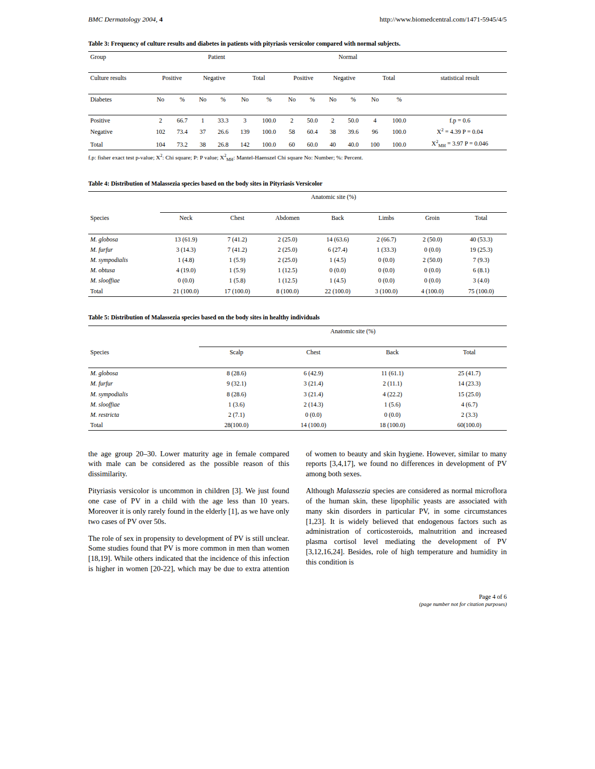BMC Dermatology 2004, 4
http://www.biomedcentral.com/1471-5945/4/5
Table 3: Frequency of culture results and diabetes in patients with pityriasis versicolor compared with normal subjects.
| Group | Patient | Normal | |
| Culture results | Positive | Negative | Total | Positive | Negative | Total | statistical result |
| Diabetes | No | % | No | % | No | % | No | % | No | % | No | % | |
| Positive | 2 | 66.7 | 1 | 33.3 | 3 | 100.0 | 2 | 50.0 | 2 | 50.0 | 4 | 100.0 | f.p = 0.6 |
| Negative | 102 | 73.4 | 37 | 26.6 | 139 | 100.0 | 58 | 60.4 | 38 | 39.6 | 96 | 100.0 | X 2 = 4.39 P = 0.04 |
| Total | 104 | 73.2 | 38 | 26.8 | 142 | 100.0 | 60 | 60.0 | 40 | 40.0 | 100 | 100.0 | X 2 MH = 3.97 P = 0.046 |
f.p: fisher exact test p-value; X2: Chi square; P: P value; X2 MH: Mantel-Haenszel Chi square No: Number; %: Percent.
Table 4: Distribution of Malassezia species based on the body sites in Pityriasis Versicolor
| | Anatomic site (%) |
| Species | Neck | Chest | Abdomen | Back | Limbs | Groin | Total |
| M. globosa | 13 (61.9) | 7 (41.2) | 2 (25.0) | 14 (63.6) | 2 (66.7) | 2 (50.0) | 40 (53.3) |
| M. furfur | 3 (14.3) | 7 (41.2) | 2 (25.0) | 6 (27.4) | 1 (33.3) | 0 (0.0) | 19 (25.3) |
| M. sympodialis | 1 (4.8) | 1 (5.9) | 2 (25.0) | 1 (4.5) | 0 (0.0) | 2 (50.0) | 7 (9.3) |
| M. obtusa | 4 (19.0) | 1 (5.9) | 1 (12.5) | 0 (0.0) | 0 (0.0) | 0 (0.0) | 6 (8.1) |
| M. slooffiae | 0 (0.0) | 1 (5.8) | 1 (12.5) | 1 (4.5) | 0 (0.0) | 0 (0.0) | 3 (4.0) |
| Total | 21 (100.0) | 17 (100.0) | 8 (100.0) | 22 (100.0) | 3 (100.0) | 4 (100.0) | 75 (100.0) |
Table 5: Distribution of Malassezia species based on the body sites in healthy individuals
| | Anatomic site (%) |
| Species | Scalp | Chest | Back | Total |
| M. globosa | 8 (28.6) | 6 (42.9) | 11 (61.1) | 25 (41.7) |
| M. furfur | 9 (32.1) | 3 (21.4) | 2 (11.1) | 14 (23.3) |
| M. sympodialis | 8 (28.6) | 3 (21.4) | 4 (22.2) | 15 (25.0) |
| M. slooffiae | 1 (3.6) | 2 (14.3) | 1 (5.6) | 4 (6.7) |
| M. restricta | 2 (7.1) | 0 (0.0) | 0 (0.0) | 2 (3.3) |
| Total | 28(100.0) | 14 (100.0) | 18 (100.0) | 60(100.0) |
the age group 20–30. Lower maturity age in female compared with male can be considered as the possible reason of this dissimilarity.
Pityriasis versicolor is uncommon in children [3]. We just found one case of PV in a child with the age less than 10 years. Moreover it is only rarely found in the elderly [1], as we have only two cases of PV over 50s.
The role of sex in propensity to development of PV is still unclear. Some studies found that PV is more common in men than women [18,19]. While others indicated that the incidence of this infection is higher in women [20-22], which may be due to extra attention of women to beauty and skin hygiene. However, similar to many reports [3,4,17], we found no differences in development of PV among both sexes.
Although Malassezia species are considered as normal microflora of the human skin, these lipophilic yeasts are associated with many skin disorders in particular PV, in some circumstances [1,23]. It is widely believed that endogenous factors such as administration of corticosteroids, malnutrition and increased plasma cortisol level mediating the development of PV [3,12,16,24]. Besides, role of high temperature and humidity in this condition is
Page 4 of 6
(page number not for citation purposes)